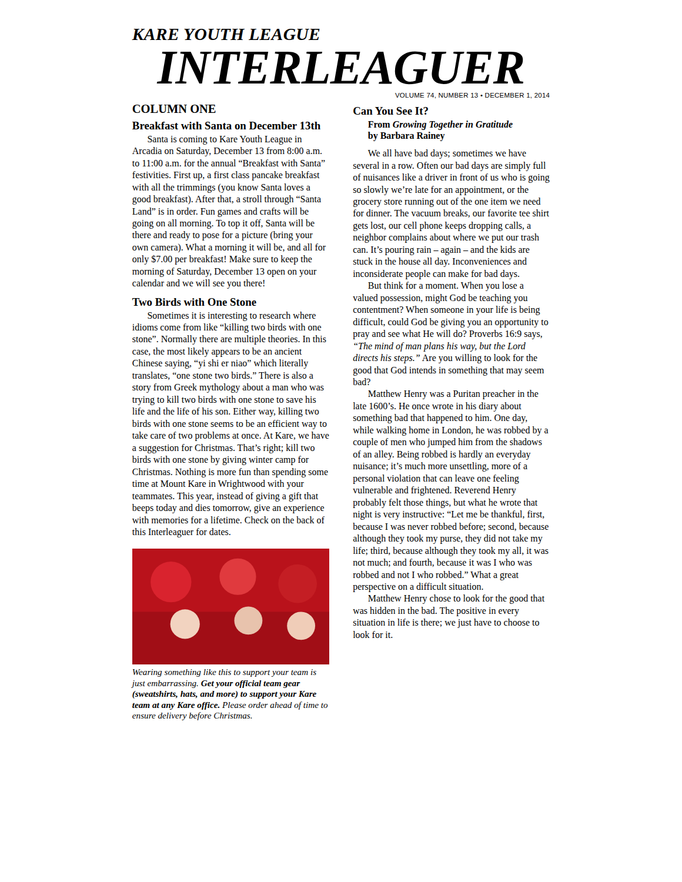KARE YOUTH LEAGUE
INTERLEAGUER
VOLUME 74, NUMBER 13 • DECEMBER 1, 2014
COLUMN ONE
Breakfast with Santa on December 13th
Santa is coming to Kare Youth League in Arcadia on Saturday, December 13 from 8:00 a.m. to 11:00 a.m. for the annual “Breakfast with Santa” festivities. First up, a first class pancake breakfast with all the trimmings (you know Santa loves a good breakfast). After that, a stroll through “Santa Land” is in order. Fun games and crafts will be going on all morning. To top it off, Santa will be there and ready to pose for a picture (bring your own camera). What a morning it will be, and all for only $7.00 per breakfast! Make sure to keep the morning of Saturday, December 13 open on your calendar and we will see you there!
Two Birds with One Stone
Sometimes it is interesting to research where idioms come from like “killing two birds with one stone”. Normally there are multiple theories. In this case, the most likely appears to be an ancient Chinese saying, “yi shi er niao” which literally translates, “one stone two birds.” There is also a story from Greek mythology about a man who was trying to kill two birds with one stone to save his life and the life of his son. Either way, killing two birds with one stone seems to be an efficient way to take care of two problems at once. At Kare, we have a suggestion for Christmas. That’s right; kill two birds with one stone by giving winter camp for Christmas. Nothing is more fun than spending some time at Mount Kare in Wrightwood with your teammates. This year, instead of giving a gift that beeps today and dies tomorrow, give an experience with memories for a lifetime. Check on the back of this Interleaguer for dates.
Wearing something like this to support your team is just embarrassing. Get your official team gear (sweatshirts, hats, and more) to support your Kare team at any Kare office. Please order ahead of time to ensure delivery before Christmas.
Can You See It?
From Growing Together in Gratitude
by Barbara Rainey
We all have bad days; sometimes we have several in a row. Often our bad days are simply full of nuisances like a driver in front of us who is going so slowly we’re late for an appointment, or the grocery store running out of the one item we need for dinner. The vacuum breaks, our favorite tee shirt gets lost, our cell phone keeps dropping calls, a neighbor complains about where we put our trash can. It’s pouring rain – again – and the kids are stuck in the house all day. Inconveniences and inconsiderate people can make for bad days.
But think for a moment. When you lose a valued possession, might God be teaching you contentment? When someone in your life is being difficult, could God be giving you an opportunity to pray and see what He will do? Proverbs 16:9 says, “The mind of man plans his way, but the Lord directs his steps.” Are you willing to look for the good that God intends in something that may seem bad?
Matthew Henry was a Puritan preacher in the late 1600’s. He once wrote in his diary about something bad that happened to him. One day, while walking home in London, he was robbed by a couple of men who jumped him from the shadows of an alley. Being robbed is hardly an everyday nuisance; it’s much more unsettling, more of a personal violation that can leave one feeling vulnerable and frightened. Reverend Henry probably felt those things, but what he wrote that night is very instructive: “Let me be thankful, first, because I was never robbed before; second, because although they took my purse, they did not take my life; third, because although they took my all, it was not much; and fourth, because it was I who was robbed and not I who robbed.” What a great perspective on a difficult situation.
Matthew Henry chose to look for the good that was hidden in the bad. The positive in every situation in life is there; we just have to choose to look for it.